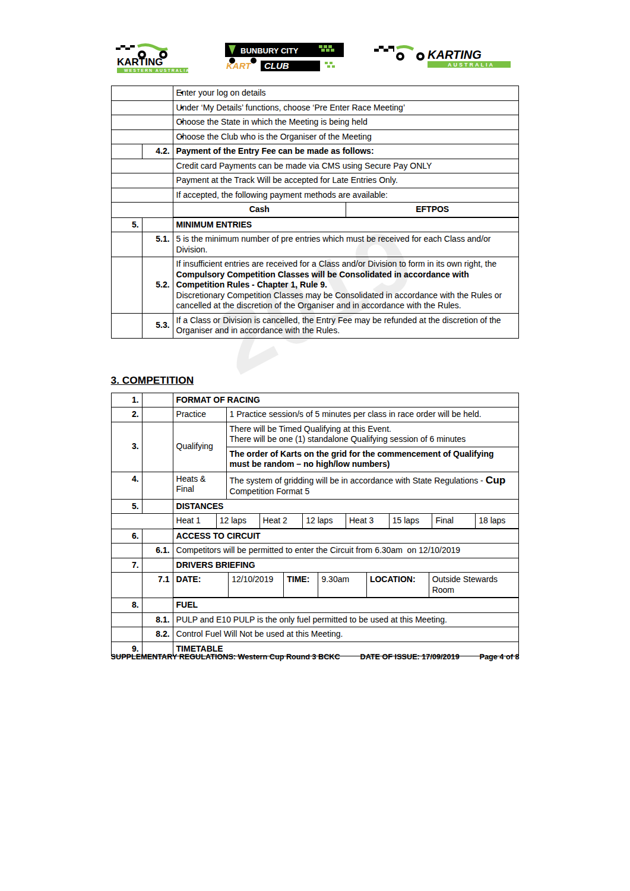2019
KARTING WESTERN AUSTRALIA
BUNBURY CITY KART CLUB
KARTING AUSTRALIA
| | | Enter your log on details |
| | | Under ‘My Details’ functions, choose ‘Pre Enter Race Meeting’ |
| | | Choose the State in which the Meeting is being held |
| | | Choose the Club who is the Organiser of the Meeting |
| | 4.2. | Payment of the Entry Fee can be made as follows: |
| | | Credit card Payments can be made via CMS using Secure Pay ONLY |
| | | Payment at the Track Will be accepted for Late Entries Only. |
| | | If accepted, the following payment methods are available: |
| | | / Cash / EFTPOS / |
| 5. | | MINIMUM ENTRIES |
| | 5.1. | 5 is the minimum number of pre entries which must be received for each Class and/or Division. |
| | 5.2. | If insufficient entries are received for a Class and/or Division to form in its own right, the Compulsory Competition Classes will be Consolidated in accordance with Competition Rules - Chapter 1, Rule 9. Discretionary Competition Classes may be Consolidated in accordance with the Rules or cancelled at the discretion of the Organiser and in accordance with the Rules. |
| | 5.3. | If a Class or Division is cancelled, the Entry Fee may be refunded at the discretion of the Organiser and in accordance with the Rules. |
3. COMPETITION
| 1. | | FORMAT OF RACING |
| 2. | | Practice | 1 Practice session/s of 5 minutes per class in race order will be held. |
| 3. | | Qualifying | There will be Timed Qualifying at this Event. There will be one (1) standalone Qualifying session of 6 minutes |
| The order of Karts on the grid for the commencement of Qualifying must be random – no high/low numbers) |
| 4. | | Heats & Final | The system of gridding will be in accordance with State Regulations - Cup Competition Format 5 |
| 5. | | DISTANCES |
| | | / Heat 1 / 12 laps / Heat 2 / 12 laps / Heat 3 / 15 laps / Final / 18 laps / |
| 6. | | ACCESS TO CIRCUIT |
| | 6.1. | Competitors will be permitted to enter the Circuit from 6.30am on 12/10/2019 |
| 7. | | DRIVERS BRIEFING |
| | 7.1 | / DATE: / 12/10/2019 / TIME: / 9.30am / LOCATION: / Outside Stewards Room / |
| 8. | | FUEL |
| | 8.1. | PULP and E10 PULP is the only fuel permitted to be used at this Meeting. |
| | 8.2. | Control Fuel Will Not be used at this Meeting. |
| 9. | | TIMETABLE |
SUPPLEMENTARY REGULATIONS: Western Cup Round 3 BCKC DATE OF ISSUE: 17/09/2019 Page 4 of 8